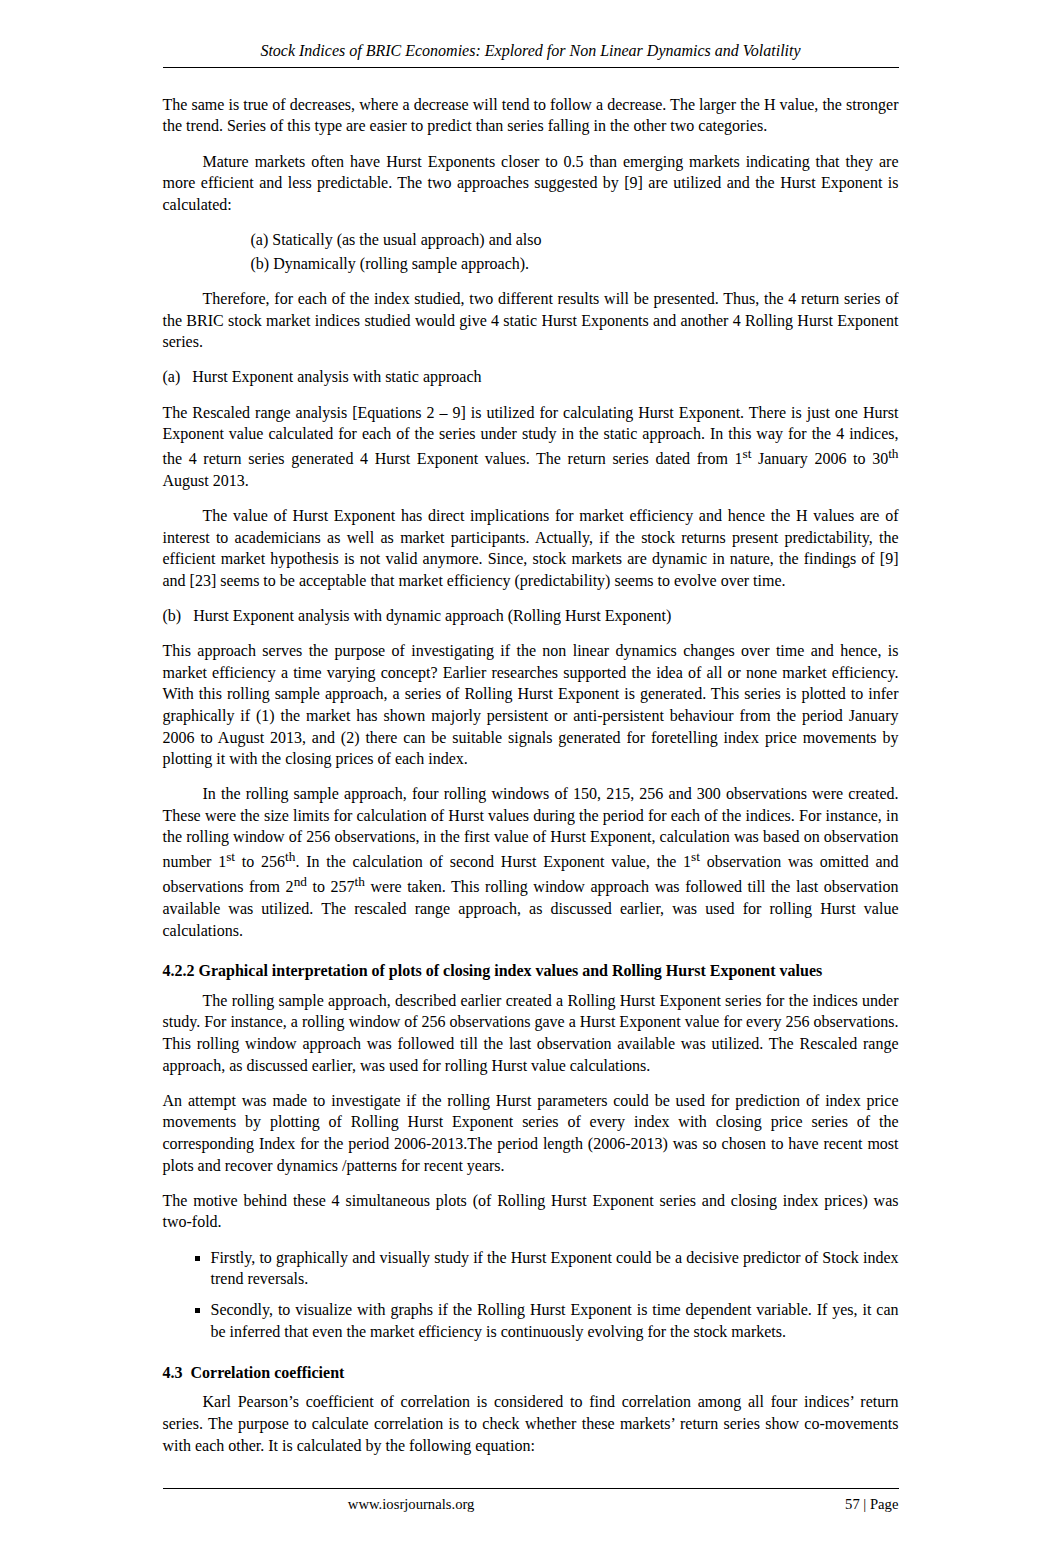Stock Indices of BRIC Economies: Explored for Non Linear Dynamics and Volatility
The same is true of decreases, where a decrease will tend to follow a decrease. The larger the H value, the stronger the trend. Series of this type are easier to predict than series falling in the other two categories.
Mature markets often have Hurst Exponents closer to 0.5 than emerging markets indicating that they are more efficient and less predictable. The two approaches suggested by [9] are utilized and the Hurst Exponent is calculated:
(a) Statically (as the usual approach) and also
(b) Dynamically (rolling sample approach).
Therefore, for each of the index studied, two different results will be presented. Thus, the 4 return series of the BRIC stock market indices studied would give 4 static Hurst Exponents and another 4 Rolling Hurst Exponent series.
(a) Hurst Exponent analysis with static approach
The Rescaled range analysis [Equations 2 – 9] is utilized for calculating Hurst Exponent. There is just one Hurst Exponent value calculated for each of the series under study in the static approach. In this way for the 4 indices, the 4 return series generated 4 Hurst Exponent values. The return series dated from 1st January 2006 to 30th August 2013.
The value of Hurst Exponent has direct implications for market efficiency and hence the H values are of interest to academicians as well as market participants. Actually, if the stock returns present predictability, the efficient market hypothesis is not valid anymore. Since, stock markets are dynamic in nature, the findings of [9] and [23] seems to be acceptable that market efficiency (predictability) seems to evolve over time.
(b) Hurst Exponent analysis with dynamic approach (Rolling Hurst Exponent)
This approach serves the purpose of investigating if the non linear dynamics changes over time and hence, is market efficiency a time varying concept? Earlier researches supported the idea of all or none market efficiency. With this rolling sample approach, a series of Rolling Hurst Exponent is generated. This series is plotted to infer graphically if (1) the market has shown majorly persistent or anti-persistent behaviour from the period January 2006 to August 2013, and (2) there can be suitable signals generated for foretelling index price movements by plotting it with the closing prices of each index.
In the rolling sample approach, four rolling windows of 150, 215, 256 and 300 observations were created. These were the size limits for calculation of Hurst values during the period for each of the indices. For instance, in the rolling window of 256 observations, in the first value of Hurst Exponent, calculation was based on observation number 1st to 256th. In the calculation of second Hurst Exponent value, the 1st observation was omitted and observations from 2nd to 257th were taken. This rolling window approach was followed till the last observation available was utilized. The rescaled range approach, as discussed earlier, was used for rolling Hurst value calculations.
4.2.2 Graphical interpretation of plots of closing index values and Rolling Hurst Exponent values
The rolling sample approach, described earlier created a Rolling Hurst Exponent series for the indices under study. For instance, a rolling window of 256 observations gave a Hurst Exponent value for every 256 observations. This rolling window approach was followed till the last observation available was utilized. The Rescaled range approach, as discussed earlier, was used for rolling Hurst value calculations.
An attempt was made to investigate if the rolling Hurst parameters could be used for prediction of index price movements by plotting of Rolling Hurst Exponent series of every index with closing price series of the corresponding Index for the period 2006-2013.The period length (2006-2013) was so chosen to have recent most plots and recover dynamics /patterns for recent years.
The motive behind these 4 simultaneous plots (of Rolling Hurst Exponent series and closing index prices) was two-fold.
Firstly, to graphically and visually study if the Hurst Exponent could be a decisive predictor of Stock index trend reversals.
Secondly, to visualize with graphs if the Rolling Hurst Exponent is time dependent variable. If yes, it can be inferred that even the market efficiency is continuously evolving for the stock markets.
4.3 Correlation coefficient
Karl Pearson’s coefficient of correlation is considered to find correlation among all four indices’ return series. The purpose to calculate correlation is to check whether these markets’ return series show co-movements with each other. It is calculated by the following equation:
www.iosrjournals.org 57 | Page